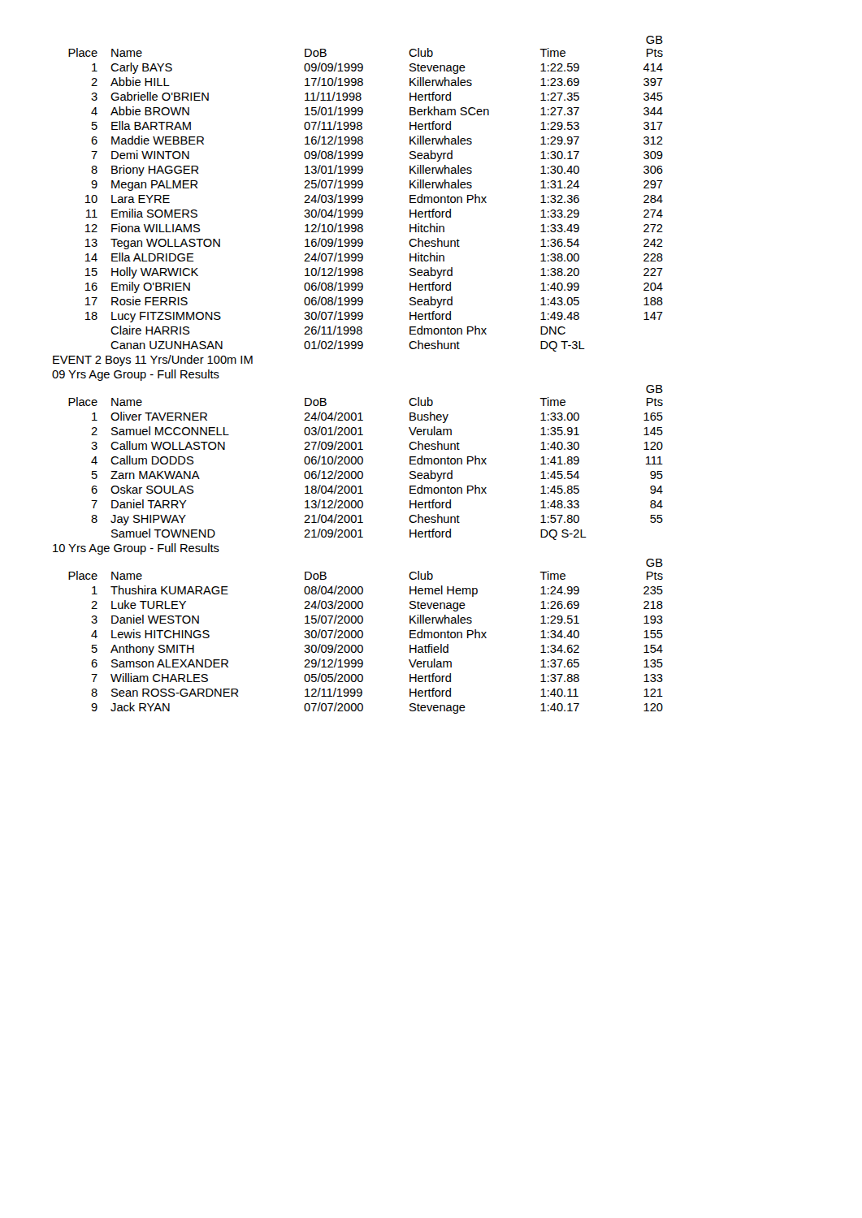| | | | | | GB |
| Place | Name | DoB | Club | Time | Pts |
| 1 | Carly BAYS | 09/09/1999 | Stevenage | 1:22.59 | 414 |
| 2 | Abbie HILL | 17/10/1998 | Killerwhales | 1:23.69 | 397 |
| 3 | Gabrielle O'BRIEN | 11/11/1998 | Hertford | 1:27.35 | 345 |
| 4 | Abbie BROWN | 15/01/1999 | Berkham SCen | 1:27.37 | 344 |
| 5 | Ella BARTRAM | 07/11/1998 | Hertford | 1:29.53 | 317 |
| 6 | Maddie WEBBER | 16/12/1998 | Killerwhales | 1:29.97 | 312 |
| 7 | Demi WINTON | 09/08/1999 | Seabyrd | 1:30.17 | 309 |
| 8 | Briony HAGGER | 13/01/1999 | Killerwhales | 1:30.40 | 306 |
| 9 | Megan PALMER | 25/07/1999 | Killerwhales | 1:31.24 | 297 |
| 10 | Lara EYRE | 24/03/1999 | Edmonton Phx | 1:32.36 | 284 |
| 11 | Emilia SOMERS | 30/04/1999 | Hertford | 1:33.29 | 274 |
| 12 | Fiona WILLIAMS | 12/10/1998 | Hitchin | 1:33.49 | 272 |
| 13 | Tegan WOLLASTON | 16/09/1999 | Cheshunt | 1:36.54 | 242 |
| 14 | Ella ALDRIDGE | 24/07/1999 | Hitchin | 1:38.00 | 228 |
| 15 | Holly WARWICK | 10/12/1998 | Seabyrd | 1:38.20 | 227 |
| 16 | Emily O'BRIEN | 06/08/1999 | Hertford | 1:40.99 | 204 |
| 17 | Rosie FERRIS | 06/08/1999 | Seabyrd | 1:43.05 | 188 |
| 18 | Lucy FITZSIMMONS | 30/07/1999 | Hertford | 1:49.48 | 147 |
| | Claire HARRIS | 26/11/1998 | Edmonton Phx | DNC | |
| | Canan UZUNHASAN | 01/02/1999 | Cheshunt | DQ T-3L | |
| EVENT 2 Boys 11 Yrs/Under 100m IM |
| 09 Yrs Age Group - Full Results |
| | | | | | GB |
| Place | Name | DoB | Club | Time | Pts |
| 1 | Oliver TAVERNER | 24/04/2001 | Bushey | 1:33.00 | 165 |
| 2 | Samuel MCCONNELL | 03/01/2001 | Verulam | 1:35.91 | 145 |
| 3 | Callum WOLLASTON | 27/09/2001 | Cheshunt | 1:40.30 | 120 |
| 4 | Callum DODDS | 06/10/2000 | Edmonton Phx | 1:41.89 | 111 |
| 5 | Zarn MAKWANA | 06/12/2000 | Seabyrd | 1:45.54 | 95 |
| 6 | Oskar SOULAS | 18/04/2001 | Edmonton Phx | 1:45.85 | 94 |
| 7 | Daniel TARRY | 13/12/2000 | Hertford | 1:48.33 | 84 |
| 8 | Jay SHIPWAY | 21/04/2001 | Cheshunt | 1:57.80 | 55 |
| | Samuel TOWNEND | 21/09/2001 | Hertford | DQ S-2L | |
| 10 Yrs Age Group - Full Results |
| | | | | | GB |
| Place | Name | DoB | Club | Time | Pts |
| 1 | Thushira KUMARAGE | 08/04/2000 | Hemel Hemp | 1:24.99 | 235 |
| 2 | Luke TURLEY | 24/03/2000 | Stevenage | 1:26.69 | 218 |
| 3 | Daniel WESTON | 15/07/2000 | Killerwhales | 1:29.51 | 193 |
| 4 | Lewis HITCHINGS | 30/07/2000 | Edmonton Phx | 1:34.40 | 155 |
| 5 | Anthony SMITH | 30/09/2000 | Hatfield | 1:34.62 | 154 |
| 6 | Samson ALEXANDER | 29/12/1999 | Verulam | 1:37.65 | 135 |
| 7 | William CHARLES | 05/05/2000 | Hertford | 1:37.88 | 133 |
| 8 | Sean ROSS-GARDNER | 12/11/1999 | Hertford | 1:40.11 | 121 |
| 9 | Jack RYAN | 07/07/2000 | Stevenage | 1:40.17 | 120 |